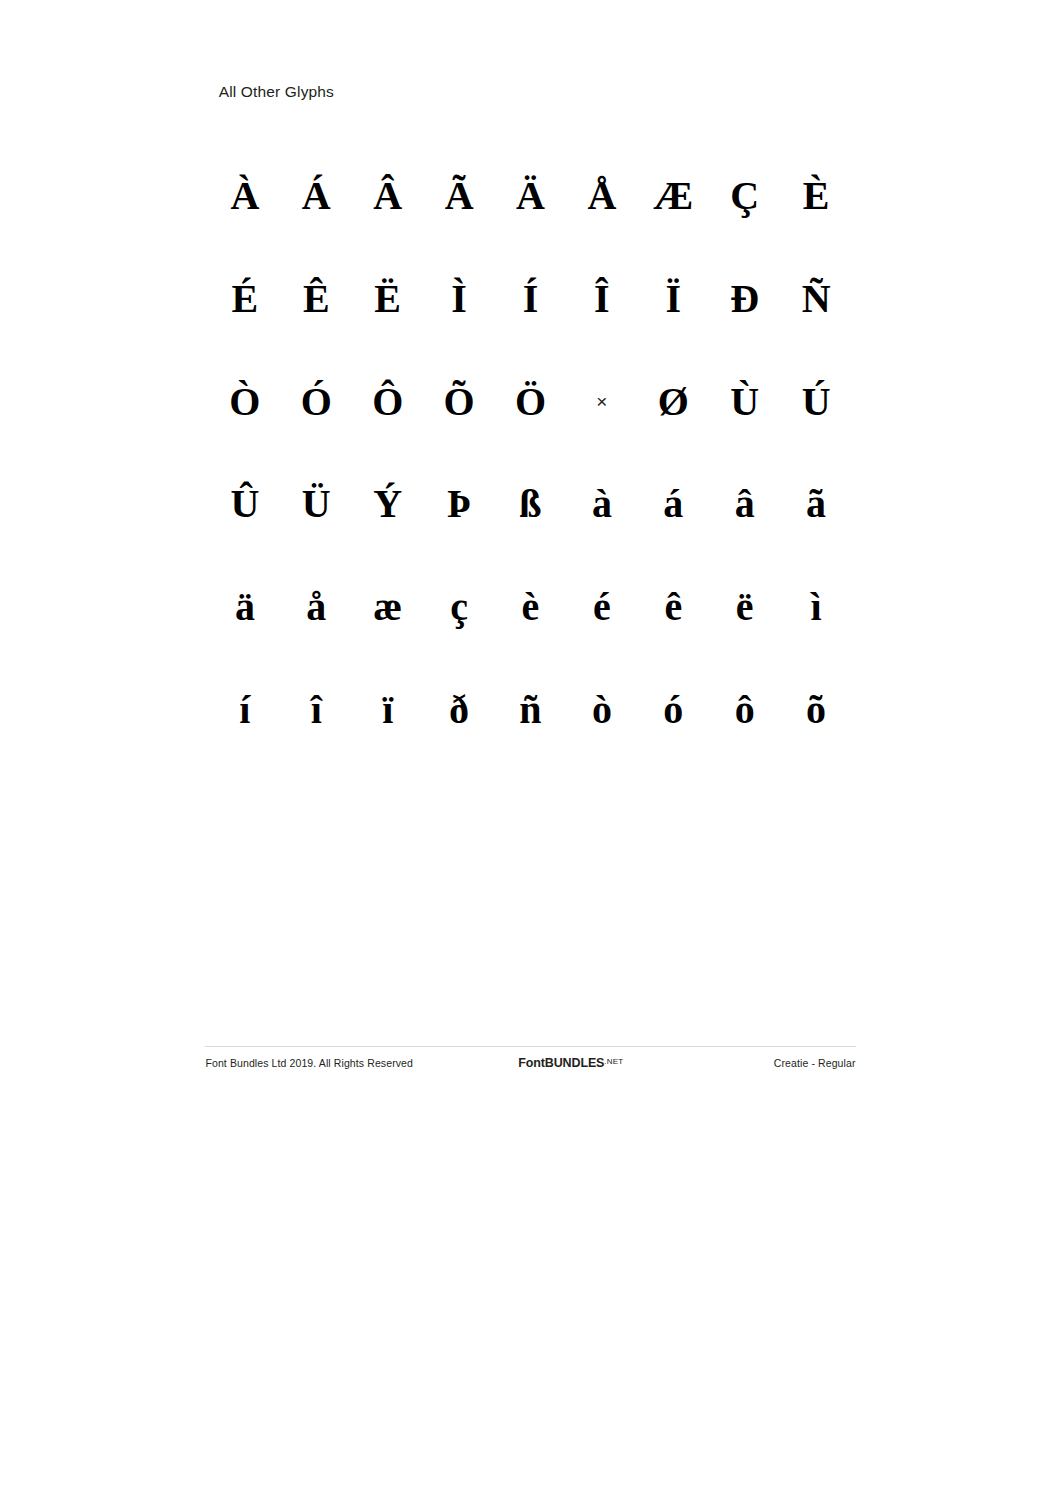All Other Glyphs
À
Á
Â
Ã
Ä
Å
Æ
Ç
È
É
Ê
Ë
Ì
Í
Î
Ï
Ð
Ñ
Ò
Ó
Ô
Õ
Ö
×
Ø
Ù
Ú
Û
Ü
Ý
Þ
ß
à
á
â
ã
ä
å
æ
ç
è
é
ê
ë
ì
í
î
ï
ð
ñ
ò
ó
ô
õ
Font Bundles Ltd 2019. All Rights Reserved
FontBUNDLES.NET
Creatie - Regular